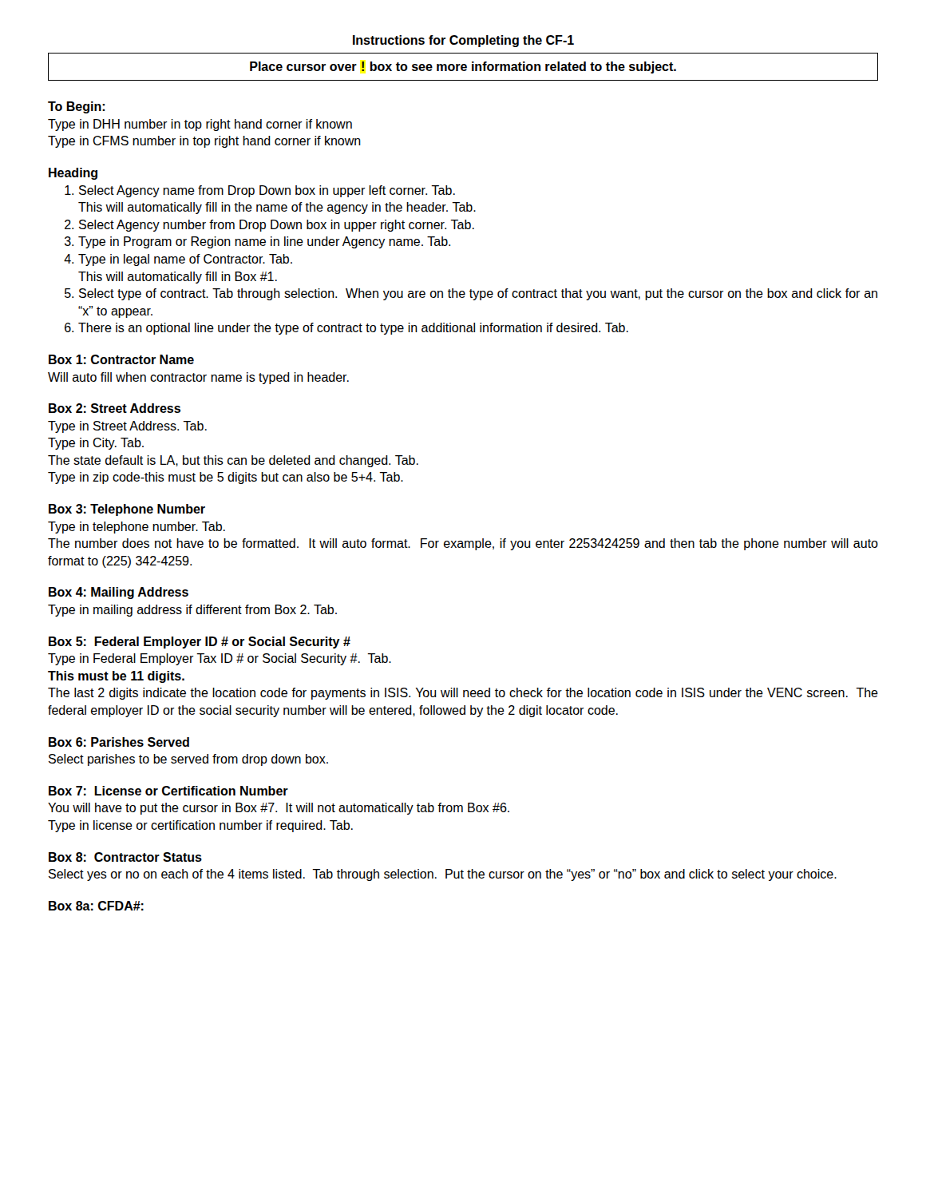Instructions for Completing the CF-1
Place cursor over ! box to see more information related to the subject.
To Begin:
Type in DHH number in top right hand corner if known
Type in CFMS number in top right hand corner if known
Heading
Select Agency name from Drop Down box in upper left corner. Tab.
This will automatically fill in the name of the agency in the header. Tab.
Select Agency number from Drop Down box in upper right corner. Tab.
Type in Program or Region name in line under Agency name. Tab.
Type in legal name of Contractor. Tab.
This will automatically fill in Box #1.
Select type of contract. Tab through selection. When you are on the type of contract that you want, put the cursor on the box and click for an “x” to appear.
There is an optional line under the type of contract to type in additional information if desired. Tab.
Box 1: Contractor Name
Will auto fill when contractor name is typed in header.
Box 2: Street Address
Type in Street Address. Tab.
Type in City. Tab.
The state default is LA, but this can be deleted and changed. Tab.
Type in zip code-this must be 5 digits but can also be 5+4. Tab.
Box 3: Telephone Number
Type in telephone number. Tab.
The number does not have to be formatted. It will auto format. For example, if you enter 2253424259 and then tab the phone number will auto format to (225) 342-4259.
Box 4: Mailing Address
Type in mailing address if different from Box 2. Tab.
Box 5: Federal Employer ID # or Social Security #
Type in Federal Employer Tax ID # or Social Security #. Tab.
This must be 11 digits.
The last 2 digits indicate the location code for payments in ISIS. You will need to check for the location code in ISIS under the VENC screen. The federal employer ID or the social security number will be entered, followed by the 2 digit locator code.
Box 6: Parishes Served
Select parishes to be served from drop down box.
Box 7: License or Certification Number
You will have to put the cursor in Box #7. It will not automatically tab from Box #6.
Type in license or certification number if required. Tab.
Box 8: Contractor Status
Select yes or no on each of the 4 items listed. Tab through selection. Put the cursor on the “yes” or “no” box and click to select your choice.
Box 8a: CFDA#: